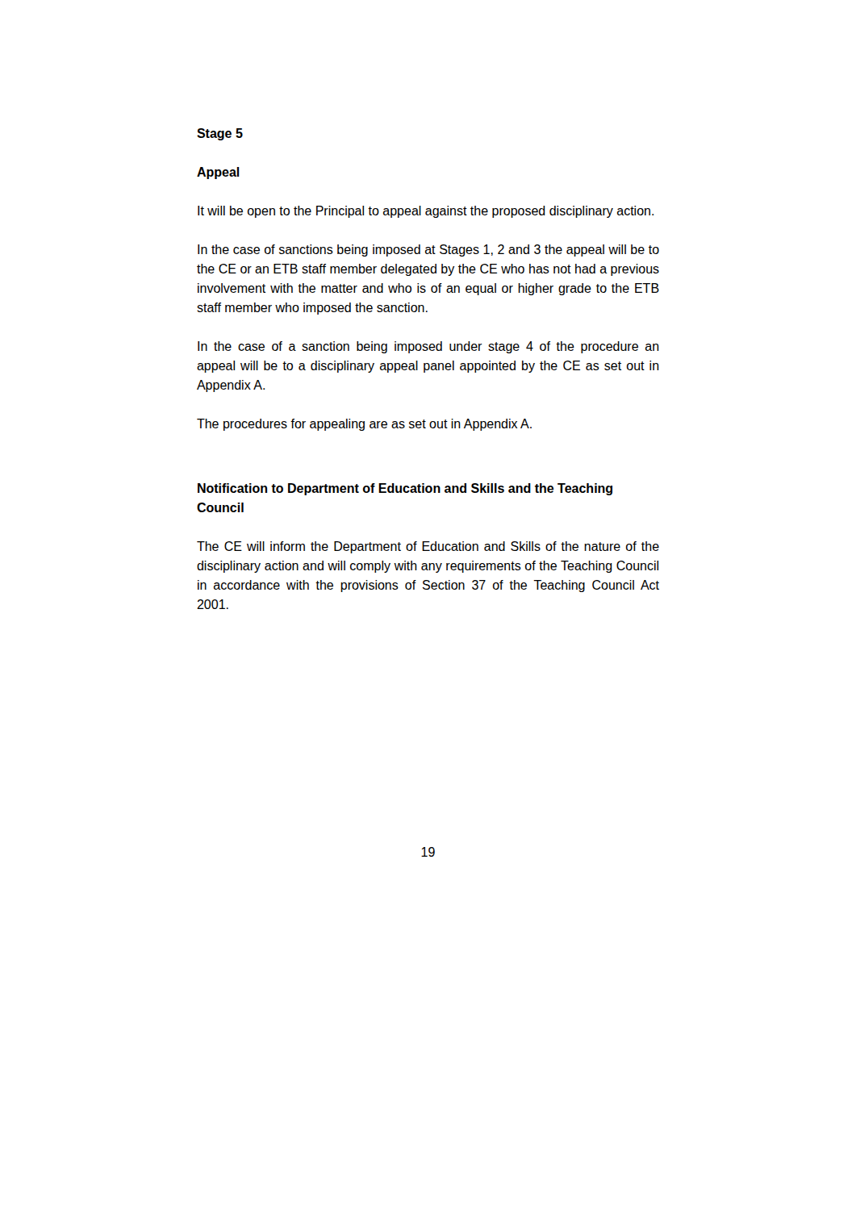Stage 5
Appeal
It will be open to the Principal to appeal against the proposed disciplinary action.
In the case of sanctions being imposed at Stages 1, 2 and 3 the appeal will be to the CE or an ETB staff member delegated by the CE who has not had a previous involvement with the matter and who is of an equal or higher grade to the ETB staff member who imposed the sanction.
In the case of a sanction being imposed under stage 4 of the procedure an appeal will be to a disciplinary appeal panel appointed by the CE as set out in Appendix A.
The procedures for appealing are as set out in Appendix A.
Notification to Department of Education and Skills and the Teaching Council
The CE will inform the Department of Education and Skills of the nature of the disciplinary action and will comply with any requirements of the Teaching Council in accordance with the provisions of Section 37 of the Teaching Council Act 2001.
19